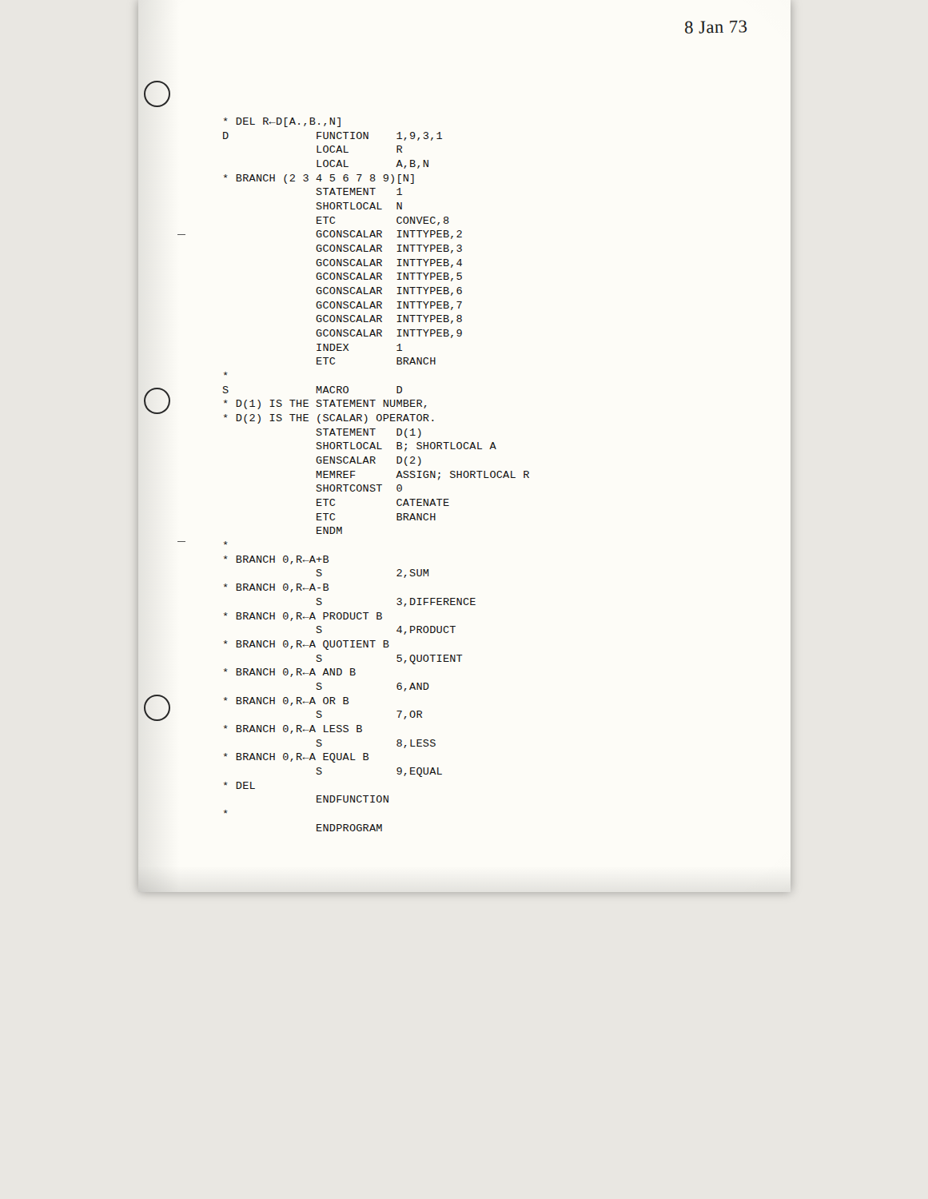8 Jan 73
* DEL R←D[A.,B.,N]
D             FUNCTION    1,9,3,1
              LOCAL       R
              LOCAL       A,B,N
* BRANCH (2 3 4 5 6 7 8 9)[N]
              STATEMENT   1
              SHORTLOCAL  N
              ETC         CONVEC,8
              GCONSCALAR  INTTYPEB,2
              GCONSCALAR  INTTYPEB,3
              GCONSCALAR  INTTYPEB,4
              GCONSCALAR  INTTYPEB,5
              GCONSCALAR  INTTYPEB,6
              GCONSCALAR  INTTYPEB,7
              GCONSCALAR  INTTYPEB,8
              GCONSCALAR  INTTYPEB,9
              INDEX       1
              ETC         BRANCH
*
S             MACRO       D
* D(1) IS THE STATEMENT NUMBER,
* D(2) IS THE (SCALAR) OPERATOR.
              STATEMENT   D(1)
              SHORTLOCAL  B; SHORTLOCAL A
              GENSCALAR   D(2)
              MEMREF      ASSIGN; SHORTLOCAL R
              SHORTCONST  0
              ETC         CATENATE
              ETC         BRANCH
              ENDM
*
* BRANCH 0,R←A+B
              S           2,SUM
* BRANCH 0,R←A-B
              S           3,DIFFERENCE
* BRANCH 0,R←A PRODUCT B
              S           4,PRODUCT
* BRANCH 0,R←A QUOTIENT B
              S           5,QUOTIENT
* BRANCH 0,R←A AND B
              S           6,AND
* BRANCH 0,R←A OR B
              S           7,OR
* BRANCH 0,R←A LESS B
              S           8,LESS
* BRANCH 0,R←A EQUAL B
              S           9,EQUAL
* DEL
              ENDFUNCTION
*
              ENDPROGRAM